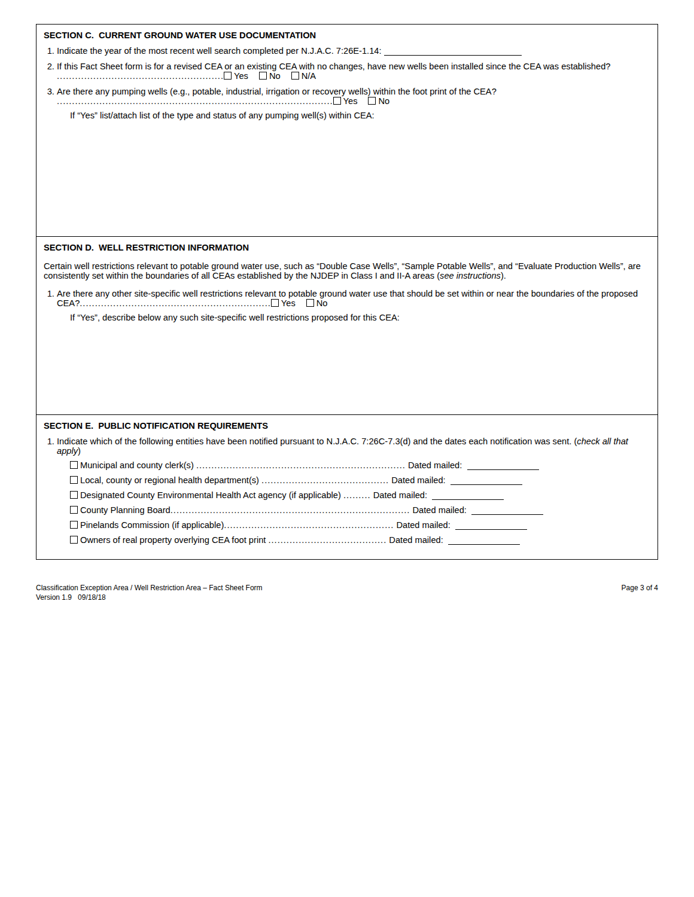SECTION C. CURRENT GROUND WATER USE DOCUMENTATION
Indicate the year of the most recent well search completed per N.J.A.C. 7:26E-1.14:
If this Fact Sheet form is for a revised CEA or an existing CEA with no changes, have new wells been installed since the CEA was established? ....................................................... Yes No N/A
Are there any pumping wells (e.g., potable, industrial, irrigation or recovery wells) within the foot print of the CEA? ........................................................................................... Yes No
If “Yes” list/attach list of the type and status of any pumping well(s) within CEA:
SECTION D. WELL RESTRICTION INFORMATION
Certain well restrictions relevant to potable ground water use, such as “Double Case Wells”, “Sample Potable Wells”, and “Evaluate Production Wells”, are consistently set within the boundaries of all CEAs established by the NJDEP in Class I and II-A areas (see instructions).
Are there any other site-specific well restrictions relevant to potable ground water use that should be set within or near the boundaries of the proposed CEA?............................................................... Yes No
If “Yes”, describe below any such site-specific well restrictions proposed for this CEA:
SECTION E. PUBLIC NOTIFICATION REQUIREMENTS
Indicate which of the following entities have been notified pursuant to N.J.A.C. 7:26C-7.3(d) and the dates each notification was sent. (check all that apply)
Municipal and county clerk(s) ..................................................................... Dated mailed:
Local, county or regional health department(s) .......................................... Dated mailed:
Designated County Environmental Health Act agency (if applicable) ......... Dated mailed:
County Planning Board............................................................................... Dated mailed:
Pinelands Commission (if applicable)........................................................ Dated mailed:
Owners of real property overlying CEA foot print ....................................... Dated mailed:
Classification Exception Area / Well Restriction Area – Fact Sheet Form
Version 1.9 09/18/18
Page 3 of 4